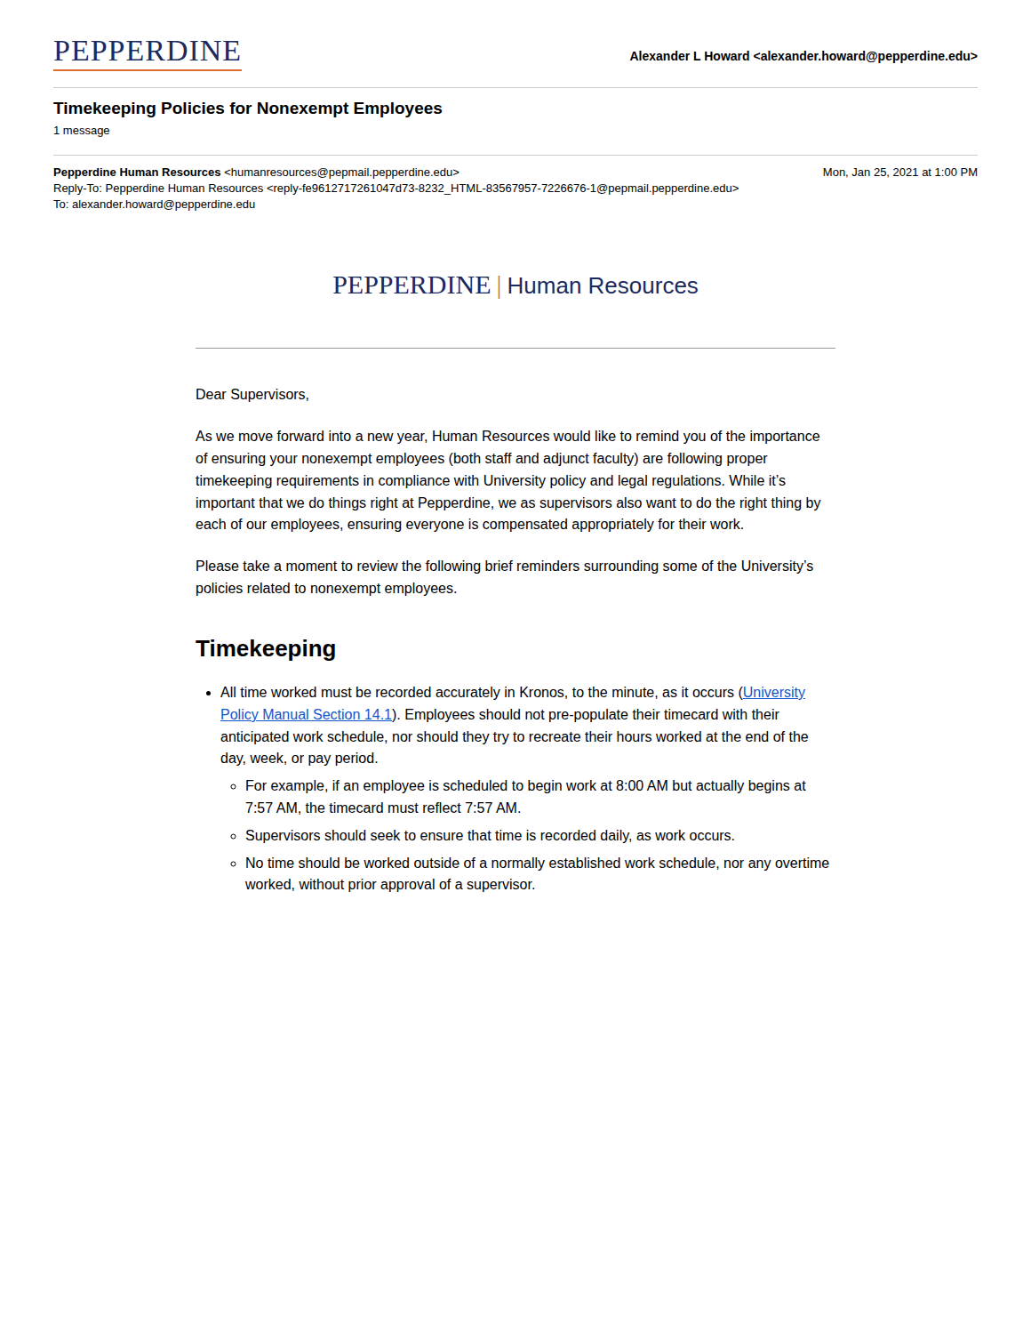PEPPERDINE
Alexander L Howard <alexander.howard@pepperdine.edu>
Timekeeping Policies for Nonexempt Employees
1 message
Pepperdine Human Resources <humanresources@pepmail.pepperdine.edu>
Mon, Jan 25, 2021 at 1:00 PM
Reply-To: Pepperdine Human Resources <reply-fe9612717261047d73-8232_HTML-83567957-7226676-1@pepmail.pepperdine.edu>
To: alexander.howard@pepperdine.edu
PEPPERDINE|Human Resources
Dear Supervisors,
As we move forward into a new year, Human Resources would like to remind you of the importance of ensuring your nonexempt employees (both staff and adjunct faculty) are following proper timekeeping requirements in compliance with University policy and legal regulations. While it’s important that we do things right at Pepperdine, we as supervisors also want to do the right thing by each of our employees, ensuring everyone is compensated appropriately for their work.
Please take a moment to review the following brief reminders surrounding some of the University’s policies related to nonexempt employees.
Timekeeping
All time worked must be recorded accurately in Kronos, to the minute, as it occurs (University Policy Manual Section 14.1). Employees should not pre-populate their timecard with their anticipated work schedule, nor should they try to recreate their hours worked at the end of the day, week, or pay period.
For example, if an employee is scheduled to begin work at 8:00 AM but actually begins at 7:57 AM, the timecard must reflect 7:57 AM.
Supervisors should seek to ensure that time is recorded daily, as work occurs.
No time should be worked outside of a normally established work schedule, nor any overtime worked, without prior approval of a supervisor.